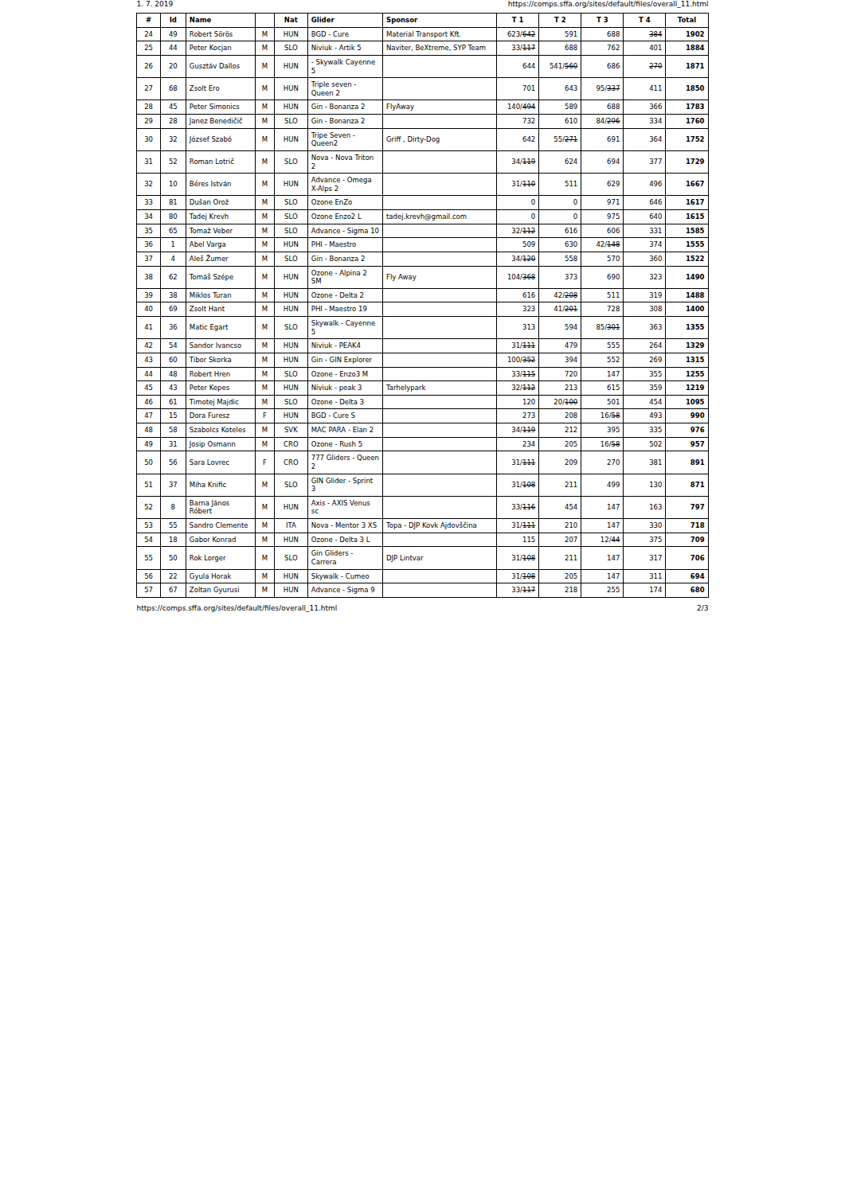1. 7. 2019
https://comps.sffa.org/sites/default/files/overall_11.html
| # | Id | Name | | Nat | Glider | Sponsor | T 1 | T 2 | T 3 | T 4 | Total |
| --- | --- | --- | --- | --- | --- | --- | --- | --- | --- | --- | --- |
| 24 | 49 | Robert Sörös | M | HUN | BGD - Cure | Material Transport Kft. | 623/ 642 | 591 | 688 | 384 | 1902 |
| 25 | 44 | Peter Kocjan | M | SLO | Niviuk - Artik 5 | Naviter, BeXtreme, SYP Team | 33/ 117 | 688 | 762 | 401 | 1884 |
| 26 | 20 | Gusztáv Dallos | M | HUN | - Skywalk Cayenne 5 | | 644 | 541/ 560 | 686 | 270 | 1871 |
| 27 | 68 | Zsolt Ero | M | HUN | Triple seven - Queen 2 | | 701 | 643 | 95/ 337 | 411 | 1850 |
| 28 | 45 | Peter Simonics | M | HUN | Gin - Bonanza 2 | FlyAway | 140/ 494 | 589 | 688 | 366 | 1783 |
| 29 | 28 | Janez Benedičič | M | SLO | Gin - Bonanza 2 | | 732 | 610 | 84/ 296 | 334 | 1760 |
| 30 | 32 | József Szabó | M | HUN | Tripe Seven - Queen2 | Griff , Dirty-Dog | 642 | 55/ 271 | 691 | 364 | 1752 |
| 31 | 52 | Roman Lotrič | M | SLO | Nova - Nova Triton 2 | | 34/ 119 | 624 | 694 | 377 | 1729 |
| 32 | 10 | Béres István | M | HUN | Advance - Omega X-Alps 2 | | 31/ 110 | 511 | 629 | 496 | 1667 |
| 33 | 81 | Dušan Orož | M | SLO | Ozone EnZo | | 0 | 0 | 971 | 646 | 1617 |
| 34 | 80 | Tadej Krevh | M | SLO | Ozone Enzo2 L | tadej.krevh@gmail.com | 0 | 0 | 975 | 640 | 1615 |
| 35 | 65 | Tomaž Veber | M | SLO | Advance - Sigma 10 | | 32/ 112 | 616 | 606 | 331 | 1585 |
| 36 | 1 | Abel Varga | M | HUN | PHI - Maestro | | 509 | 630 | 42/ 148 | 374 | 1555 |
| 37 | 4 | Aleš Žumer | M | SLO | Gin - Bonanza 2 | | 34/ 120 | 558 | 570 | 360 | 1522 |
| 38 | 62 | Tomáš Szépe | M | HUN | Ozone - Alpina 2 SM | Fly Away | 104/ 368 | 373 | 690 | 323 | 1490 |
| 39 | 38 | Miklos Turan | M | HUN | Ozone - Delta 2 | | 616 | 42/ 208 | 511 | 319 | 1488 |
| 40 | 69 | Zsolt Hant | M | HUN | PHI - Maestro 19 | | 323 | 41/ 201 | 728 | 308 | 1400 |
| 41 | 36 | Matic Egart | M | SLO | Skywalk - Cayenne 5 | | 313 | 594 | 85/ 301 | 363 | 1355 |
| 42 | 54 | Sandor Ivancso | M | HUN | Niviuk - PEAK4 | | 31/ 111 | 479 | 555 | 264 | 1329 |
| 43 | 60 | Tibor Skorka | M | HUN | Gin - GIN Explorer | | 100/ 352 | 394 | 552 | 269 | 1315 |
| 44 | 48 | Robert Hren | M | SLO | Ozone - Enzo3 M | | 33/ 115 | 720 | 147 | 355 | 1255 |
| 45 | 43 | Peter Kepes | M | HUN | Niviuk - peak 3 | Tarhelypark | 32/ 112 | 213 | 615 | 359 | 1219 |
| 46 | 61 | Timotej Majdic | M | SLO | Ozone - Delta 3 | | 120 | 20/ 100 | 501 | 454 | 1095 |
| 47 | 15 | Dora Furesz | F | HUN | BGD - Cure S | | 273 | 208 | 16/ 58 | 493 | 990 |
| 48 | 58 | Szabolcs Koteles | M | SVK | MAC PARA - Elan 2 | | 34/ 119 | 212 | 395 | 335 | 976 |
| 49 | 31 | Josip Osmann | M | CRO | Ozone - Rush 5 | | 234 | 205 | 16/ 58 | 502 | 957 |
| 50 | 56 | Sara Lovrec | F | CRO | 777 Gliders - Queen 2 | | 31/ 111 | 209 | 270 | 381 | 891 |
| 51 | 37 | Miha Knific | M | SLO | GIN Glider - Sprint 3 | | 31/ 108 | 211 | 499 | 130 | 871 |
| 52 | 8 | Barna János Róbert | M | HUN | Axis - AXIS Venus sc | | 33/ 116 | 454 | 147 | 163 | 797 |
| 53 | 55 | Sandro Clemente | M | ITA | Nova - Mentor 3 XS | Topa - DJP Kovk Ajdovščina | 31/ 111 | 210 | 147 | 330 | 718 |
| 54 | 18 | Gabor Konrad | M | HUN | Ozone - Delta 3 L | | 115 | 207 | 12/ 44 | 375 | 709 |
| 55 | 50 | Rok Lorger | M | SLO | Gin Gliders - Carrera | DJP Lintvar | 31/ 108 | 211 | 147 | 317 | 706 |
| 56 | 22 | Gyula Horak | M | HUN | Skywalk - Cumeo | | 31/ 108 | 205 | 147 | 311 | 694 |
| 57 | 67 | Zoltan Gyurusi | M | HUN | Advance - Sigma 9 | | 33/ 117 | 218 | 255 | 174 | 680 |
https://comps.sffa.org/sites/default/files/overall_11.html
2/3